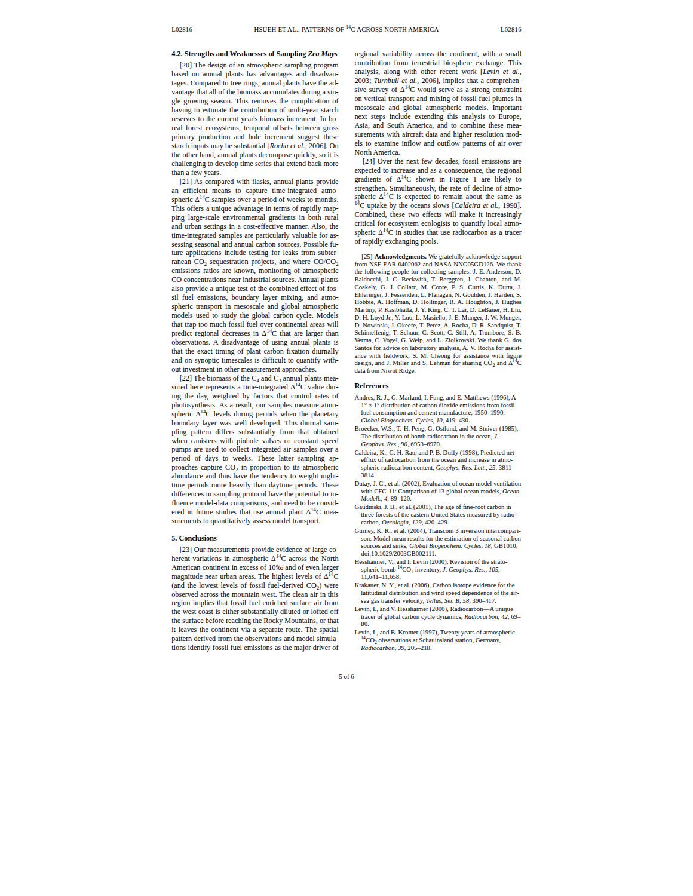L02816 HSUEH ET AL.: PATTERNS OF 14C ACROSS NORTH AMERICA L02816
4.2. Strengths and Weaknesses of Sampling Zea Mays
[20] The design of an atmospheric sampling program based on annual plants has advantages and disadvantages. Compared to tree rings, annual plants have the advantage that all of the biomass accumulates during a single growing season. This removes the complication of having to estimate the contribution of multi-year starch reserves to the current year's biomass increment. In boreal forest ecosystems, temporal offsets between gross primary production and bole increment suggest these starch inputs may be substantial [Rocha et al., 2006]. On the other hand, annual plants decompose quickly, so it is challenging to develop time series that extend back more than a few years.
[21] As compared with flasks, annual plants provide an efficient means to capture time-integrated atmospheric Δ14C samples over a period of weeks to months. This offers a unique advantage in terms of rapidly mapping large-scale environmental gradients in both rural and urban settings in a cost-effective manner. Also, the time-integrated samples are particularly valuable for assessing seasonal and annual carbon sources. Possible future applications include testing for leaks from subterranean CO2 sequestration projects, and where CO/CO2 emissions ratios are known, monitoring of atmospheric CO concentrations near industrial sources. Annual plants also provide a unique test of the combined effect of fossil fuel emissions, boundary layer mixing, and atmospheric transport in mesoscale and global atmospheric models used to study the global carbon cycle. Models that trap too much fossil fuel over continental areas will predict regional decreases in Δ14C that are larger than observations. A disadvantage of using annual plants is that the exact timing of plant carbon fixation diurnally and on synoptic timescales is difficult to quantify without investment in other measurement approaches.
[22] The biomass of the C4 and C3 annual plants measured here represents a time-integrated Δ14C value during the day, weighted by factors that control rates of photosynthesis. As a result, our samples measure atmospheric Δ14C levels during periods when the planetary boundary layer was well developed. This diurnal sampling pattern differs substantially from that obtained when canisters with pinhole valves or constant speed pumps are used to collect integrated air samples over a period of days to weeks. These latter sampling approaches capture CO2 in proportion to its atmospheric abundance and thus have the tendency to weight nighttime periods more heavily than daytime periods. These differences in sampling protocol have the potential to influence model-data comparisons, and need to be considered in future studies that use annual plant Δ14C measurements to quantitatively assess model transport.
5. Conclusions
[23] Our measurements provide evidence of large coherent variations in atmospheric Δ14C across the North American continent in excess of 10‰ and of even larger magnitude near urban areas. The highest levels of Δ14C (and the lowest levels of fossil fuel-derived CO2) were observed across the mountain west. The clean air in this region implies that fossil fuel-enriched surface air from the west coast is either substantially diluted or lofted off the surface before reaching the Rocky Mountains, or that it leaves the continent via a separate route. The spatial pattern derived from the observations and model simulations identify fossil fuel emissions as the major driver of regional variability across the continent, with a small contribution from terrestrial biosphere exchange. This analysis, along with other recent work [Levin et al., 2003; Turnbull et al., 2006], implies that a comprehensive survey of Δ14C would serve as a strong constraint on vertical transport and mixing of fossil fuel plumes in mesoscale and global atmospheric models. Important next steps include extending this analysis to Europe, Asia, and South America, and to combine these measurements with aircraft data and higher resolution models to examine inflow and outflow patterns of air over North America.
[24] Over the next few decades, fossil emissions are expected to increase and as a consequence, the regional gradients of Δ14C shown in Figure 1 are likely to strengthen. Simultaneously, the rate of decline of atmospheric Δ14C is expected to remain about the same as 14C uptake by the oceans slows [Caldeira et al., 1998]. Combined, these two effects will make it increasingly critical for ecosystem ecologists to quantify local atmospheric Δ14C in studies that use radiocarbon as a tracer of rapidly exchanging pools.
[25] Acknowledgments. We gratefully acknowledge support from NSF EAR-0402062 and NASA NNG05GD126. We thank the following people for collecting samples: J. E. Anderson, D. Baldocchi, J. C. Beckwith, T. Berggren, J. Chanton, and M. Coakely, G. J. Collatz, M. Conte, P. S. Curtis, K. Dutta, J. Ehleringer, J. Fessenden, L. Flanagan, N. Goulden, J. Harden, S. Hobbie, A. Hoffman, D. Hollinger, R. A. Houghton, J. Hughes Martiny, P. Kasibhatla, J. Y. King, C. T. Lai, D. LeBauer, H. Liu, D. H. Loyd Jr., Y. Luo, L. Masiello, J. E. Munger, J. W. Munger, D. Nowinski, J. Okeefe, T. Perez, A. Rocha, D. R. Sandquist, T. Schimelfenig, T. Schuur, C. Scott, C. Still, A. Trumbore, S. B. Verma, C. Vogel, G. Welp, and L. Ziolkowski. We thank G. dos Santos for advice on laboratory analysis, A. V. Rocha for assistance with fieldwork, S. M. Cheong for assistance with figure design, and J. Miller and S. Lehman for sharing CO2 and Δ14C data from Niwot Ridge.
References
Andres, R. J., G. Marland, I. Fung, and E. Matthews (1996), A 1° × 1° distribution of carbon dioxide emissions from fossil fuel consumption and cement manufacture, 1950–1990, Global Biogeochem. Cycles, 10, 419–430.
Broecker, W.S., T.-H. Peng, G. Ostlund, and M. Stuiver (1985), The distribution of bomb radiocarbon in the ocean, J. Geophys. Res., 90, 6953–6970.
Caldeira, K., G. H. Rau, and P. B. Duffy (1998), Predicted net efflux of radiocarbon from the ocean and increase in atmospheric radiocarbon content, Geophys. Res. Lett., 25, 3811–3814.
Dutay, J. C., et al. (2002), Evaluation of ocean model ventilation with CFC-11: Comparison of 13 global ocean models, Ocean Modell., 4, 89–120.
Gaudinski, J. B., et al. (2001), The age of fine-root carbon in three forests of the eastern United States measured by radiocarbon, Oecologia, 129, 420–429.
Gurney, K. R., et al. (2004), Transcom 3 inversion intercomparison: Model mean results for the estimation of seasonal carbon sources and sinks, Global Biogeochem. Cycles, 18, GB1010, doi:10.1029/2003GB002111.
Hesshaimer, V., and I. Levin (2000), Revision of the stratospheric bomb 14CO2 inventory, J. Geophys. Res., 105, 11,641–11,658.
Krakauer, N. Y., et al. (2006), Carbon isotope evidence for the latitudinal distribution and wind speed dependence of the air-sea gas transfer velocity, Tellus, Ser. B, 58, 390–417.
Levin, I., and V. Hesshaimer (2000), Radiocarbon—A unique tracer of global carbon cycle dynamics, Radiocarbon, 42, 69–80.
Levin, I., and B. Kromer (1997), Twenty years of atmospheric 14CO2 observations at Schauinsland station, Germany, Radiocarbon, 39, 205–218.
5 of 6